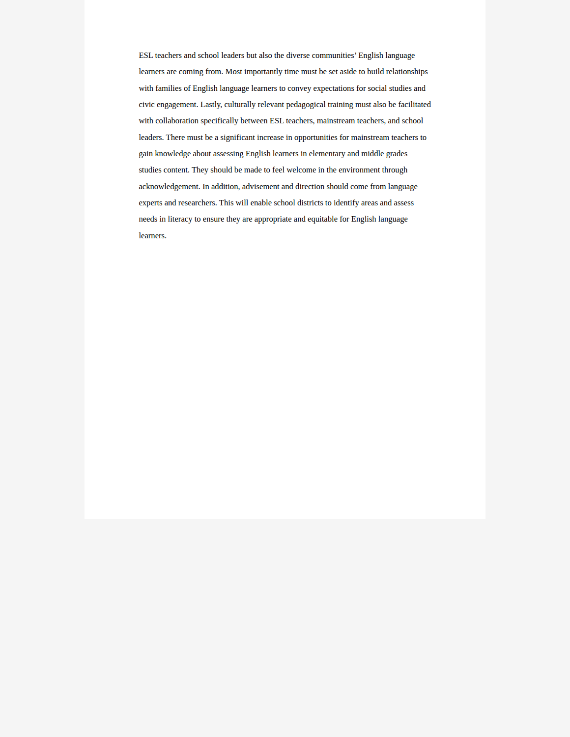ESL teachers and school leaders but also the diverse communities’ English language learners are coming from. Most importantly time must be set aside to build relationships with families of English language learners to convey expectations for social studies and civic engagement. Lastly, culturally relevant pedagogical training must also be facilitated with collaboration specifically between ESL teachers, mainstream teachers, and school leaders. There must be a significant increase in opportunities for mainstream teachers to gain knowledge about assessing English learners in elementary and middle grades studies content. They should be made to feel welcome in the environment through acknowledgement. In addition, advisement and direction should come from language experts and researchers. This will enable school districts to identify areas and assess needs in literacy to ensure they are appropriate and equitable for English language learners.